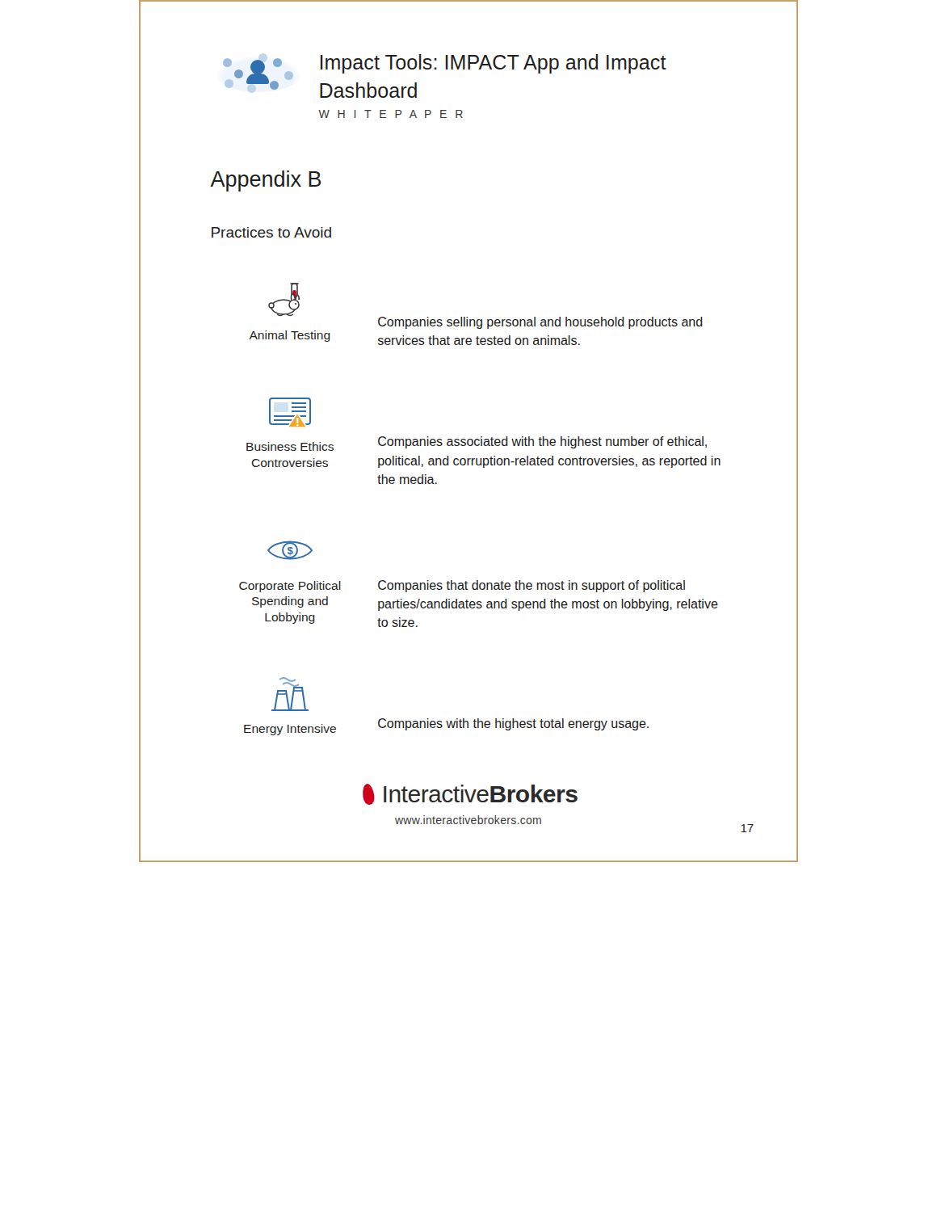Impact Tools: IMPACT App and Impact Dashboard
W H I T E P A P E R
Appendix B
Practices to Avoid
Animal Testing
Companies selling personal and household products and services that are tested on animals.
Business Ethics
Controversies
Companies associated with the highest number of ethical, political, and corruption-related controversies, as reported in the media.
$
Corporate Political
Spending and
Lobbying
Companies that donate the most in support of political parties/candidates and spend the most on lobbying, relative to size.
Energy Intensive
Companies with the highest total energy usage.
Interactive Brokers
www.interactivebrokers.com
17